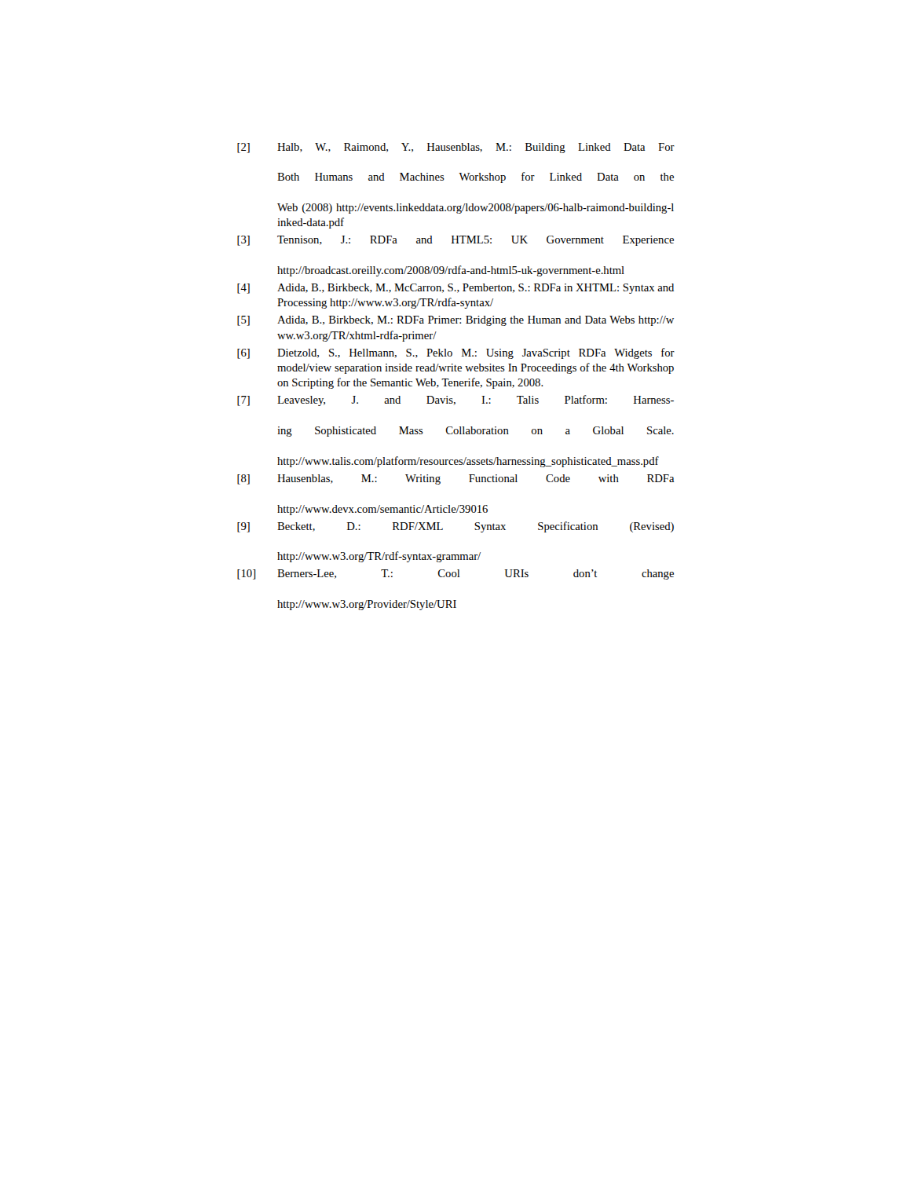[2] Halb, W., Raimond, Y., Hausenblas, M.: Building Linked Data For Both Humans and Machines Workshop for Linked Data on the Web (2008) http://events.linkeddata.org/ldow2008/papers/06-halb-raimond-building-linked-data.pdf
[3] Tennison, J.: RDFa and HTML5: UK Government Experience http://broadcast.oreilly.com/2008/09/rdfa-and-html5-uk-government-e.html
[4] Adida, B., Birkbeck, M., McCarron, S., Pemberton, S.: RDFa in XHTML: Syntax and Processing http://www.w3.org/TR/rdfa-syntax/
[5] Adida, B., Birkbeck, M.: RDFa Primer: Bridging the Human and Data Webs http://www.w3.org/TR/xhtml-rdfa-primer/
[6] Dietzold, S., Hellmann, S., Peklo M.: Using JavaScript RDFa Widgets for model/view separation inside read/write websites In Proceedings of the 4th Workshop on Scripting for the Semantic Web, Tenerife, Spain, 2008.
[7] Leavesley, J. and Davis, I.: Talis Platform: Harness- ing Sophisticated Mass Collaboration on a Global Scale. http://www.talis.com/platform/resources/assets/harnessing_sophisticated_mass.pdf
[8] Hausenblas, M.: Writing Functional Code with RDFa http://www.devx.com/semantic/Article/39016
[9] Beckett, D.: RDF/XML Syntax Specification (Revised) http://www.w3.org/TR/rdf-syntax-grammar/
[10] Berners-Lee, T.: Cool URIs don’t change http://www.w3.org/Provider/Style/URI